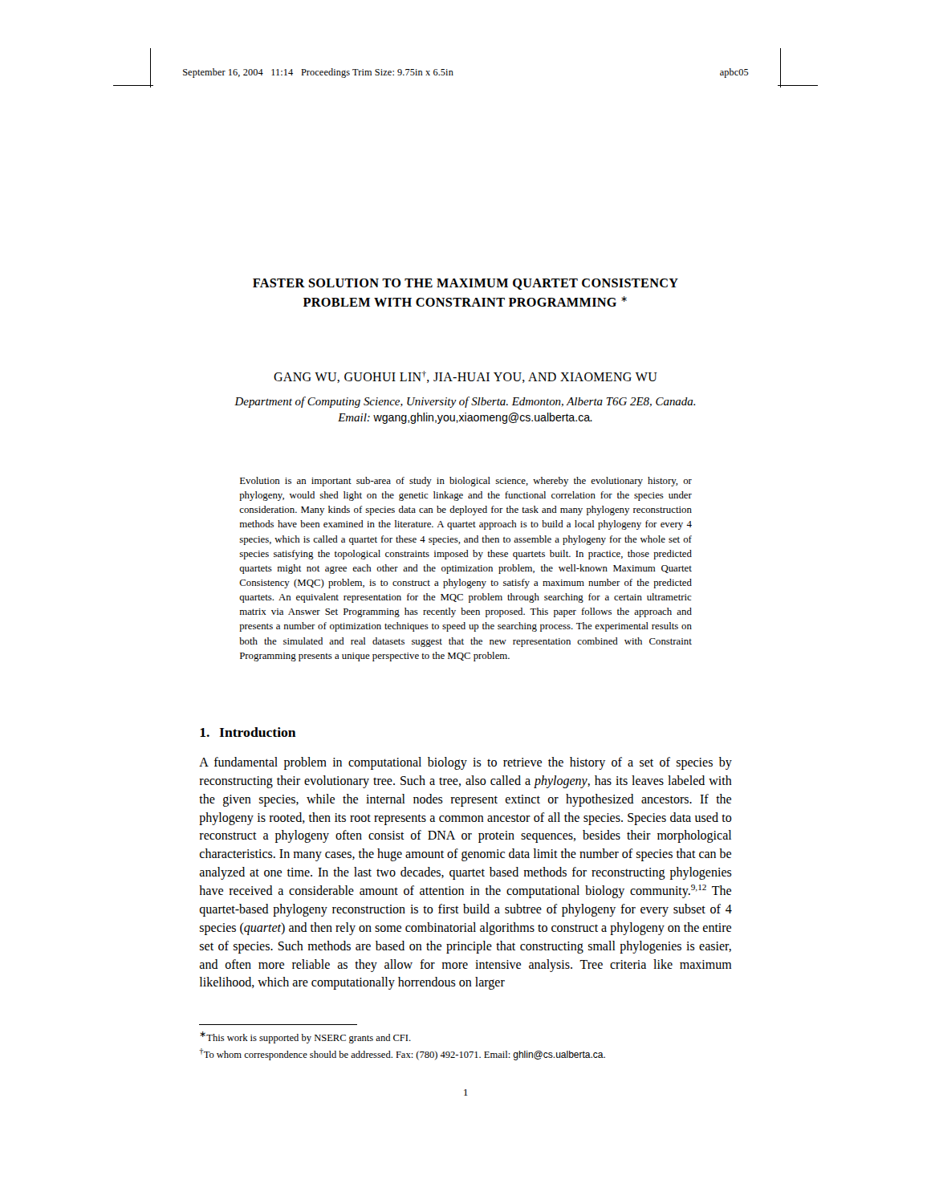September 16, 2004 11:14 Proceedings Trim Size: 9.75in x 6.5in apbc05
Faster Solution to the Maximum Quartet Consistency
Problem with Constraint Programming ∗
GANG WU, GUOHUI LIN†, JIA-HUAI YOU, AND XIAOMENG WU
Department of Computing Science, University of Slberta. Edmonton, Alberta T6G 2E8, Canada.
Email: wgang,ghlin,you,xiaomeng@cs.ualberta.ca.
Evolution is an important sub-area of study in biological science, whereby the evolutionary history, or phylogeny, would shed light on the genetic linkage and the functional correlation for the species under consideration. Many kinds of species data can be deployed for the task and many phylogeny reconstruction methods have been examined in the literature. A quartet approach is to build a local phylogeny for every 4 species, which is called a quartet for these 4 species, and then to assemble a phylogeny for the whole set of species satisfying the topological constraints imposed by these quartets built. In practice, those predicted quartets might not agree each other and the optimization problem, the well-known Maximum Quartet Consistency (MQC) problem, is to construct a phylogeny to satisfy a maximum number of the predicted quartets. An equivalent representation for the MQC problem through searching for a certain ultrametric matrix via Answer Set Programming has recently been proposed. This paper follows the approach and presents a number of optimization techniques to speed up the searching process. The experimental results on both the simulated and real datasets suggest that the new representation combined with Constraint Programming presents a unique perspective to the MQC problem.
1. Introduction
A fundamental problem in computational biology is to retrieve the history of a set of species by reconstructing their evolutionary tree. Such a tree, also called a phylogeny, has its leaves labeled with the given species, while the internal nodes represent extinct or hypothesized ancestors. If the phylogeny is rooted, then its root represents a common ancestor of all the species. Species data used to reconstruct a phylogeny often consist of DNA or protein sequences, besides their morphological characteristics. In many cases, the huge amount of genomic data limit the number of species that can be analyzed at one time. In the last two decades, quartet based methods for reconstructing phylogenies have received a considerable amount of attention in the computational biology community.9,12 The quartet-based phylogeny reconstruction is to first build a subtree of phylogeny for every subset of 4 species (quartet) and then rely on some combinatorial algorithms to construct a phylogeny on the entire set of species. Such methods are based on the principle that constructing small phylogenies is easier, and often more reliable as they allow for more intensive analysis. Tree criteria like maximum likelihood, which are computationally horrendous on larger
∗This work is supported by NSERC grants and CFI.
†To whom correspondence should be addressed. Fax: (780) 492-1071. Email: ghlin@cs.ualberta.ca.
1